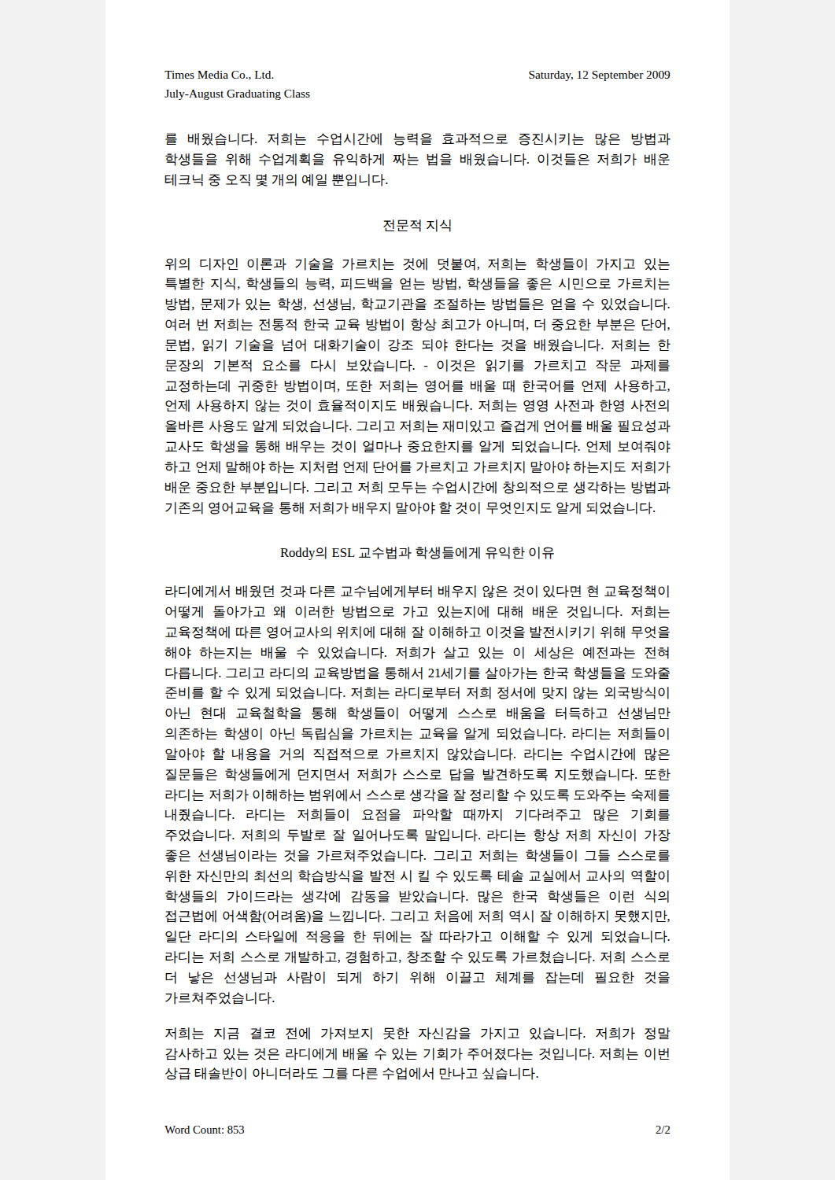Times Media Co., Ltd.
July-August Graduating Class
Saturday, 12 September 2009
를 배웠습니다. 저희는 수업시간에 능력을 효과적으로 증진시키는 많은 방법과 학생들을 위해 수업계획을 유익하게 짜는 법을 배웠습니다. 이것들은 저희가 배운 테크닉 중 오직 몇 개의 예일 뿐입니다.
전문적 지식
위의 디자인 이론과 기술을 가르치는 것에 덧붙여, 저희는 학생들이 가지고 있는 특별한 지식, 학생들의 능력, 피드백을 얻는 방법, 학생들을 좋은 시민으로 가르치는 방법, 문제가 있는 학생, 선생님, 학교기관을 조절하는 방법들은 얻을 수 있었습니다. 여러 번 저희는 전통적 한국 교육 방법이 항상 최고가 아니며, 더 중요한 부분은 단어, 문법, 읽기 기술을 넘어 대화기술이 강조 되야 한다는 것을 배웠습니다. 저희는 한 문장의 기본적 요소를 다시 보았습니다. - 이것은 읽기를 가르치고 작문 과제를 교정하는데 귀중한 방법이며, 또한 저희는 영어를 배울 때 한국어를 언제 사용하고, 언제 사용하지 않는 것이 효율적이지도 배웠습니다. 저희는 영영 사전과 한영 사전의 올바른 사용도 알게 되었습니다. 그리고 저희는 재미있고 즐겁게 언어를 배울 필요성과 교사도 학생을 통해 배우는 것이 얼마나 중요한지를 알게 되었습니다. 언제 보여줘야 하고 언제 말해야 하는 지처럼 언제 단어를 가르치고 가르치지 말아야 하는지도 저희가 배운 중요한 부분입니다. 그리고 저희 모두는 수업시간에 창의적으로 생각하는 방법과 기존의 영어교육을 통해 저희가 배우지 말아야 할 것이 무엇인지도 알게 되었습니다.
Roddy의 ESL 교수법과 학생들에게 유익한 이유
라디에게서 배웠던 것과 다른 교수님에게부터 배우지 않은 것이 있다면 현 교육정책이 어떻게 돌아가고 왜 이러한 방법으로 가고 있는지에 대해 배운 것입니다. 저희는 교육정책에 따른 영어교사의 위치에 대해 잘 이해하고 이것을 발전시키기 위해 무엇을 해야 하는지는 배울 수 있었습니다. 저희가 살고 있는 이 세상은 예전과는 전혀 다릅니다. 그리고 라디의 교육방법을 통해서 21세기를 살아가는 한국 학생들을 도와줄 준비를 할 수 있게 되었습니다. 저희는 라디로부터 저희 정서에 맞지 않는 외국방식이 아닌 현대 교육철학을 통해 학생들이 어떻게 스스로 배움을 터득하고 선생님만 의존하는 학생이 아닌 독립심을 가르치는 교육을 알게 되었습니다. 라디는 저희들이 알아야 할 내용을 거의 직접적으로 가르치지 않았습니다. 라디는 수업시간에 많은 질문들은 학생들에게 던지면서 저희가 스스로 답을 발견하도록 지도했습니다. 또한 라디는 저희가 이해하는 범위에서 스스로 생각을 잘 정리할 수 있도록 도와주는 숙제를 내줬습니다. 라디는 저희들이 요점을 파악할 때까지 기다려주고 많은 기회를 주었습니다. 저희의 두발로 잘 일어나도록 말입니다. 라디는 항상 저희 자신이 가장 좋은 선생님이라는 것을 가르쳐주었습니다. 그리고 저희는 학생들이 그들 스스로를 위한 자신만의 최선의 학습방식을 발전 시 킬 수 있도록 테솔 교실에서 교사의 역할이 학생들의 가이드라는 생각에 감동을 받았습니다. 많은 한국 학생들은 이런 식의 접근법에 어색함(어려움)을 느낍니다. 그리고 처음에 저희 역시 잘 이해하지 못했지만, 일단 라디의 스타일에 적응을 한 뒤에는 잘 따라가고 이해할 수 있게 되었습니다. 라디는 저희 스스로 개발하고, 경험하고, 창조할 수 있도록 가르쳤습니다. 저희 스스로 더 낳은 선생님과 사람이 되게 하기 위해 이끌고 체계를 잡는데 필요한 것을 가르쳐주었습니다.
저희는 지금 결코 전에 가져보지 못한 자신감을 가지고 있습니다. 저희가 정말 감사하고 있는 것은 라디에게 배울 수 있는 기회가 주어졌다는 것입니다. 저희는 이번 상급 태솔반이 아니더라도 그를 다른 수업에서 만나고 싶습니다.
Word Count: 853
2/2